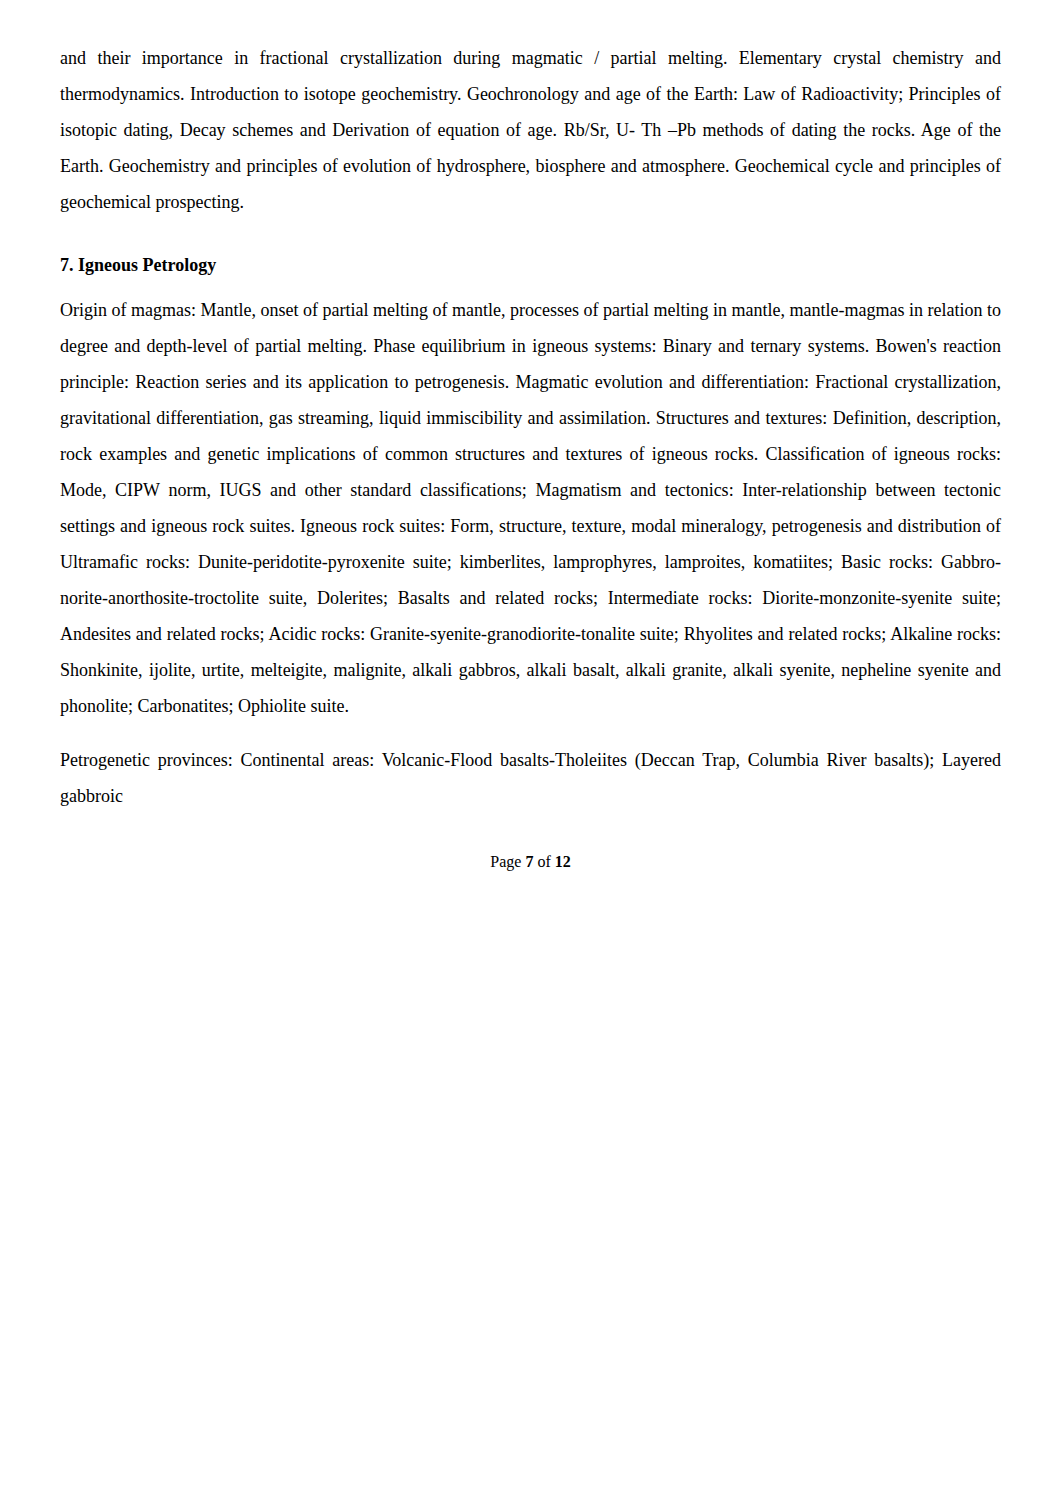and their importance in fractional crystallization during magmatic / partial melting. Elementary crystal chemistry and thermodynamics. Introduction to isotope geochemistry. Geochronology and age of the Earth: Law of Radioactivity; Principles of isotopic dating, Decay schemes and Derivation of equation of age. Rb/Sr, U- Th –Pb methods of dating the rocks. Age of the Earth. Geochemistry and principles of evolution of hydrosphere, biosphere and atmosphere. Geochemical cycle and principles of geochemical prospecting.
7. Igneous Petrology
Origin of magmas: Mantle, onset of partial melting of mantle, processes of partial melting in mantle, mantle-magmas in relation to degree and depth-level of partial melting. Phase equilibrium in igneous systems: Binary and ternary systems. Bowen's reaction principle: Reaction series and its application to petrogenesis. Magmatic evolution and differentiation: Fractional crystallization, gravitational differentiation, gas streaming, liquid immiscibility and assimilation. Structures and textures: Definition, description, rock examples and genetic implications of common structures and textures of igneous rocks. Classification of igneous rocks: Mode, CIPW norm, IUGS and other standard classifications; Magmatism and tectonics: Inter-relationship between tectonic settings and igneous rock suites. Igneous rock suites: Form, structure, texture, modal mineralogy, petrogenesis and distribution of Ultramafic rocks: Dunite-peridotite-pyroxenite suite; kimberlites, lamprophyres, lamproites, komatiites; Basic rocks: Gabbro-norite-anorthosite-troctolite suite, Dolerites; Basalts and related rocks; Intermediate rocks: Diorite-monzonite-syenite suite; Andesites and related rocks; Acidic rocks: Granite-syenite-granodiorite-tonalite suite; Rhyolites and related rocks; Alkaline rocks: Shonkinite, ijolite, urtite, melteigite, malignite, alkali gabbros, alkali basalt, alkali granite, alkali syenite, nepheline syenite and phonolite; Carbonatites; Ophiolite suite.
Petrogenetic provinces: Continental areas: Volcanic-Flood basalts-Tholeiites (Deccan Trap, Columbia River basalts); Layered gabbroic
Page 7 of 12